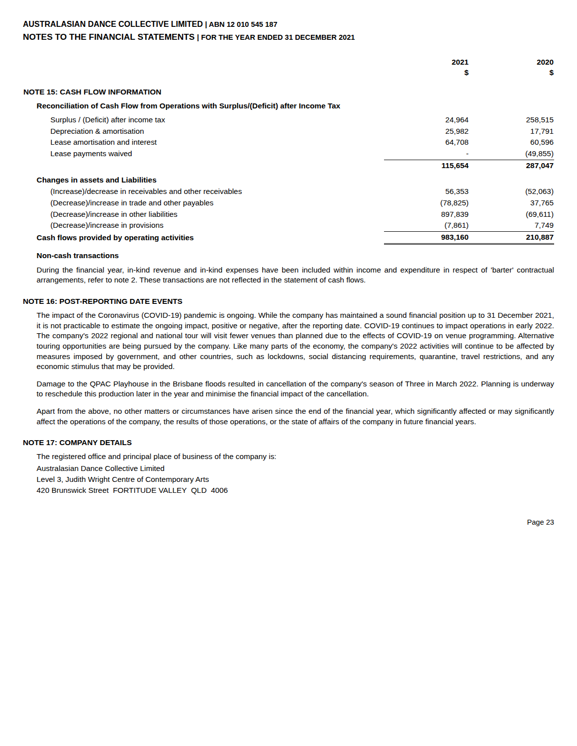AUSTRALASIAN DANCE COLLECTIVE LIMITED | ABN 12 010 545 187
NOTES TO THE FINANCIAL STATEMENTS | FOR THE YEAR ENDED 31 DECEMBER 2021
| | 2021 | 2020 |
| | $ | $ |
| NOTE 15: CASH FLOW INFORMATION |
| Reconciliation of Cash Flow from Operations with Surplus/(Deficit) after Income Tax |
| Surplus / (Deficit) after income tax | 24,964 | 258,515 |
| Depreciation & amortisation | 25,982 | 17,791 |
| Lease amortisation and interest | 64,708 | 60,596 |
| Lease payments waived | - | (49,855) |
| | 115,654 | 287,047 |
| Changes in assets and Liabilities |
| (Increase)/decrease in receivables and other receivables | 56,353 | (52,063) |
| (Decrease)/increase in trade and other payables | (78,825) | 37,765 |
| (Decrease)/increase in other liabilities | 897,839 | (69,611) |
| (Decrease)/increase in provisions | (7,861) | 7,749 |
| Cash flows provided by operating activities | 983,160 | 210,887 |
Non-cash transactions
During the financial year, in-kind revenue and in-kind expenses have been included within income and expenditure in respect of 'barter' contractual arrangements, refer to note 2. These transactions are not reflected in the statement of cash flows.
NOTE 16: POST-REPORTING DATE EVENTS
The impact of the Coronavirus (COVID-19) pandemic is ongoing. While the company has maintained a sound financial position up to 31 December 2021, it is not practicable to estimate the ongoing impact, positive or negative, after the reporting date. COVID-19 continues to impact operations in early 2022. The company's 2022 regional and national tour will visit fewer venues than planned due to the effects of COVID-19 on venue programming. Alternative touring opportunities are being pursued by the company. Like many parts of the economy, the company's 2022 activities will continue to be affected by measures imposed by government, and other countries, such as lockdowns, social distancing requirements, quarantine, travel restrictions, and any economic stimulus that may be provided.
Damage to the QPAC Playhouse in the Brisbane floods resulted in cancellation of the company's season of Three in March 2022. Planning is underway to reschedule this production later in the year and minimise the financial impact of the cancellation.
Apart from the above, no other matters or circumstances have arisen since the end of the financial year, which significantly affected or may significantly affect the operations of the company, the results of those operations, or the state of affairs of the company in future financial years.
NOTE 17: COMPANY DETAILS
The registered office and principal place of business of the company is:
Australasian Dance Collective Limited
Level 3, Judith Wright Centre of Contemporary Arts
420 Brunswick Street FORTITUDE VALLEY QLD 4006
Page 23